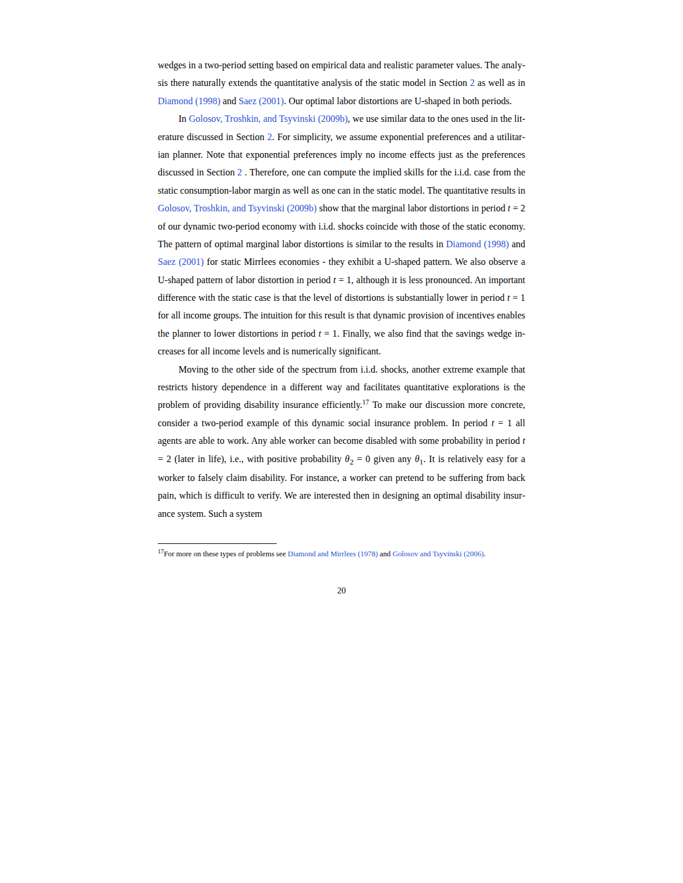wedges in a two-period setting based on empirical data and realistic parameter values. The analysis there naturally extends the quantitative analysis of the static model in Section 2 as well as in Diamond (1998) and Saez (2001). Our optimal labor distortions are U-shaped in both periods.
In Golosov, Troshkin, and Tsyvinski (2009b), we use similar data to the ones used in the literature discussed in Section 2. For simplicity, we assume exponential preferences and a utilitarian planner. Note that exponential preferences imply no income effects just as the preferences discussed in Section 2 . Therefore, one can compute the implied skills for the i.i.d. case from the static consumption-labor margin as well as one can in the static model. The quantitative results in Golosov, Troshkin, and Tsyvinski (2009b) show that the marginal labor distortions in period t = 2 of our dynamic two-period economy with i.i.d. shocks coincide with those of the static economy. The pattern of optimal marginal labor distortions is similar to the results in Diamond (1998) and Saez (2001) for static Mirrlees economies - they exhibit a U-shaped pattern. We also observe a U-shaped pattern of labor distortion in period t = 1, although it is less pronounced. An important difference with the static case is that the level of distortions is substantially lower in period t = 1 for all income groups. The intuition for this result is that dynamic provision of incentives enables the planner to lower distortions in period t = 1. Finally, we also find that the savings wedge increases for all income levels and is numerically significant.
Moving to the other side of the spectrum from i.i.d. shocks, another extreme example that restricts history dependence in a different way and facilitates quantitative explorations is the problem of providing disability insurance efficiently.17 To make our discussion more concrete, consider a two-period example of this dynamic social insurance problem. In period t = 1 all agents are able to work. Any able worker can become disabled with some probability in period t = 2 (later in life), i.e., with positive probability θ2 = 0 given any θ1. It is relatively easy for a worker to falsely claim disability. For instance, a worker can pretend to be suffering from back pain, which is difficult to verify. We are interested then in designing an optimal disability insurance system. Such a system
17For more on these types of problems see Diamond and Mirrlees (1978) and Golosov and Tsyvinski (2006).
20